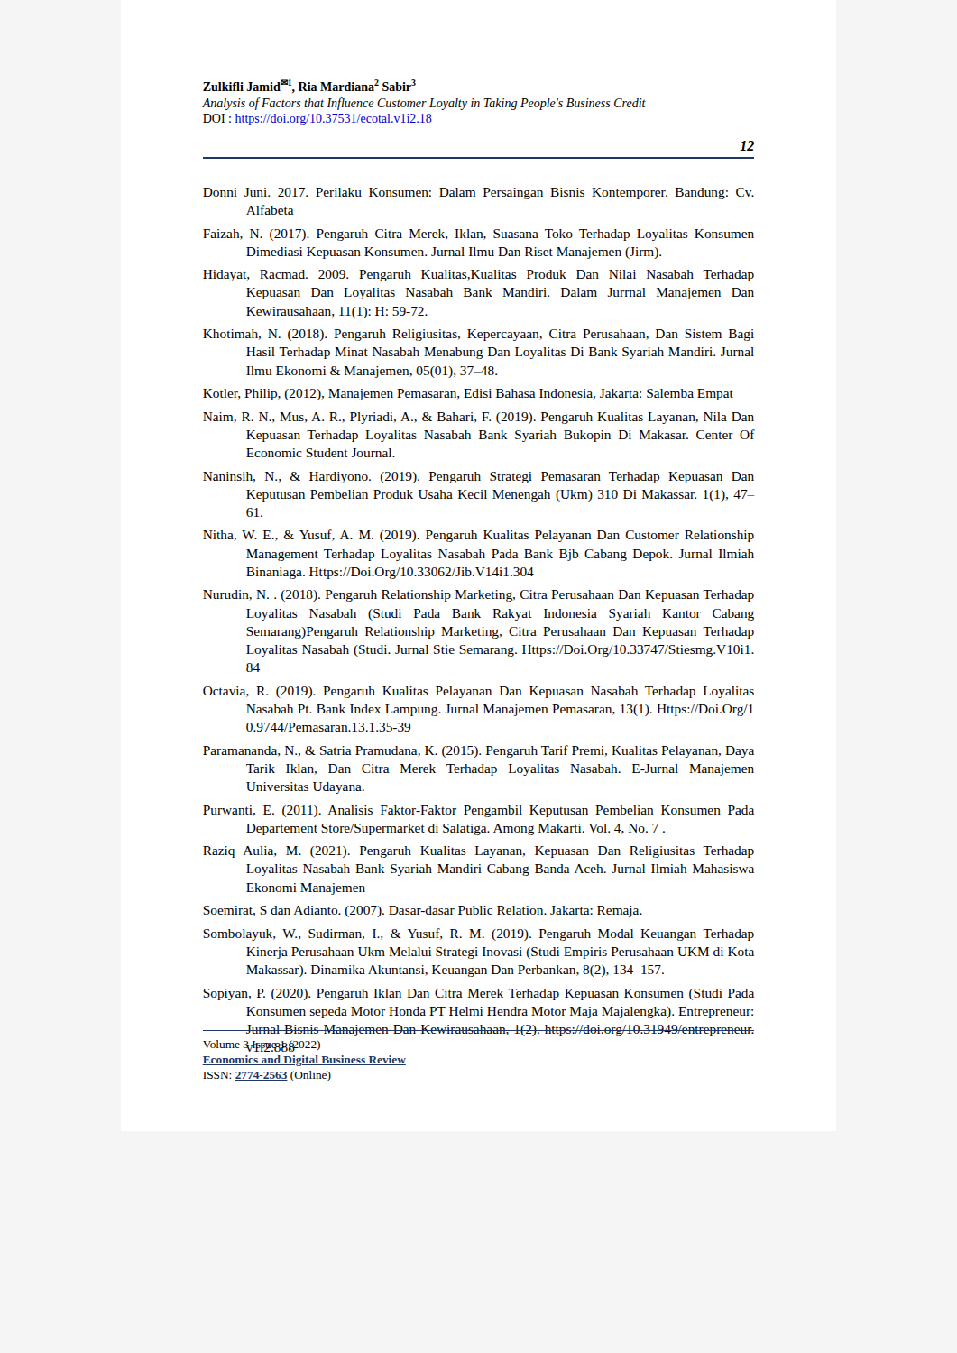Zulkifli Jamid✉1, Ria Mardiana2 Sabir3
Analysis of Factors that Influence Customer Loyalty in Taking People's Business Credit
DOI : https://doi.org/10.37531/ecotal.v1i2.18
12
Donni Juni. 2017. Perilaku Konsumen: Dalam Persaingan Bisnis Kontemporer. Bandung: Cv. Alfabeta
Faizah, N. (2017). Pengaruh Citra Merek, Iklan, Suasana Toko Terhadap Loyalitas Konsumen Dimediasi Kepuasan Konsumen. Jurnal Ilmu Dan Riset Manajemen (Jirm).
Hidayat, Racmad. 2009. Pengaruh Kualitas,Kualitas Produk Dan Nilai Nasabah Terhadap Kepuasan Dan Loyalitas Nasabah Bank Mandiri. Dalam Jurrnal Manajemen Dan Kewirausahaan, 11(1): H: 59-72.
Khotimah, N. (2018). Pengaruh Religiusitas, Kepercayaan, Citra Perusahaan, Dan Sistem Bagi Hasil Terhadap Minat Nasabah Menabung Dan Loyalitas Di Bank Syariah Mandiri. Jurnal Ilmu Ekonomi & Manajemen, 05(01), 37–48.
Kotler, Philip, (2012), Manajemen Pemasaran, Edisi Bahasa Indonesia, Jakarta: Salemba Empat
Naim, R. N., Mus, A. R., Plyriadi, A., & Bahari, F. (2019). Pengaruh Kualitas Layanan, Nila Dan Kepuasan Terhadap Loyalitas Nasabah Bank Syariah Bukopin Di Makasar. Center Of Economic Student Journal.
Naninsih, N., & Hardiyono. (2019). Pengaruh Strategi Pemasaran Terhadap Kepuasan Dan Keputusan Pembelian Produk Usaha Kecil Menengah (Ukm) 310 Di Makassar. 1(1), 47–61.
Nitha, W. E., & Yusuf, A. M. (2019). Pengaruh Kualitas Pelayanan Dan Customer Relationship Management Terhadap Loyalitas Nasabah Pada Bank Bjb Cabang Depok. Jurnal Ilmiah Binaniaga. Https://Doi.Org/10.33062/Jib.V14i1.304
Nurudin, N. . (2018). Pengaruh Relationship Marketing, Citra Perusahaan Dan Kepuasan Terhadap Loyalitas Nasabah (Studi Pada Bank Rakyat Indonesia Syariah Kantor Cabang Semarang)Pengaruh Relationship Marketing, Citra Perusahaan Dan Kepuasan Terhadap Loyalitas Nasabah (Studi. Jurnal Stie Semarang. Https://Doi.Org/10.33747/Stiesmg.V10i1.84
Octavia, R. (2019). Pengaruh Kualitas Pelayanan Dan Kepuasan Nasabah Terhadap Loyalitas Nasabah Pt. Bank Index Lampung. Jurnal Manajemen Pemasaran, 13(1). Https://Doi.Org/10.9744/Pemasaran.13.1.35-39
Paramananda, N., & Satria Pramudana, K. (2015). Pengaruh Tarif Premi, Kualitas Pelayanan, Daya Tarik Iklan, Dan Citra Merek Terhadap Loyalitas Nasabah. E-Jurnal Manajemen Universitas Udayana.
Purwanti, E. (2011). Analisis Faktor-Faktor Pengambil Keputusan Pembelian Konsumen Pada Departement Store/Supermarket di Salatiga. Among Makarti. Vol. 4, No. 7 .
Raziq Aulia, M. (2021). Pengaruh Kualitas Layanan, Kepuasan Dan Religiusitas Terhadap Loyalitas Nasabah Bank Syariah Mandiri Cabang Banda Aceh. Jurnal Ilmiah Mahasiswa Ekonomi Manajemen
Soemirat, S dan Adianto. (2007). Dasar-dasar Public Relation. Jakarta: Remaja.
Sombolayuk, W., Sudirman, I., & Yusuf, R. M. (2019). Pengaruh Modal Keuangan Terhadap Kinerja Perusahaan Ukm Melalui Strategi Inovasi (Studi Empiris Perusahaan UKM di Kota Makassar). Dinamika Akuntansi, Keuangan Dan Perbankan, 8(2), 134–157.
Sopiyan, P. (2020). Pengaruh Iklan Dan Citra Merek Terhadap Kepuasan Konsumen (Studi Pada Konsumen sepeda Motor Honda PT Helmi Hendra Motor Maja Majalengka). Entrepreneur: Jurnal Bisnis Manajemen Dan Kewirausahaan, 1(2). https://doi.org/10.31949/entrepreneur.v1i2.888
Volume 3 Issue 1 (2022)
Economics and Digital Business Review
ISSN: 2774-2563 (Online)